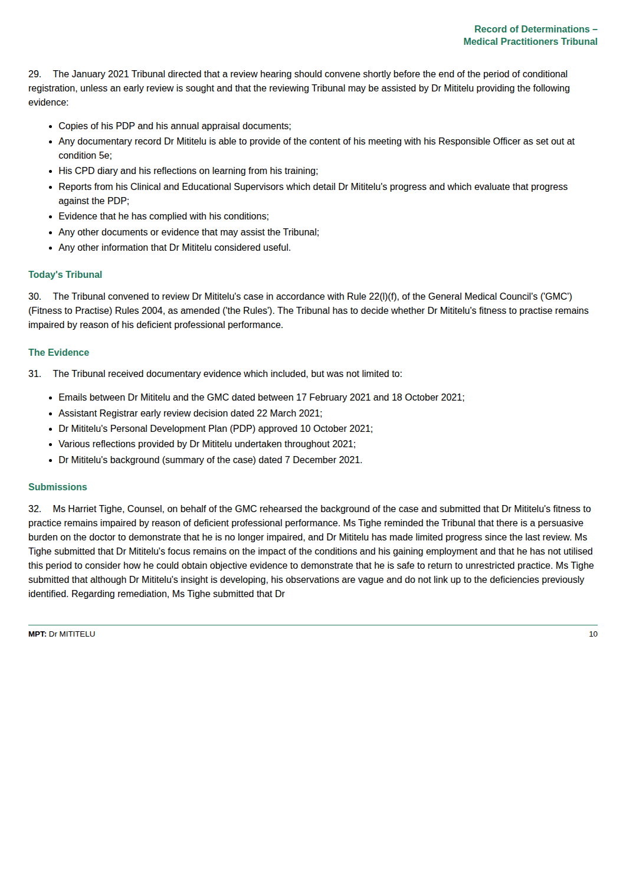Record of Determinations –
Medical Practitioners Tribunal
29. The January 2021 Tribunal directed that a review hearing should convene shortly before the end of the period of conditional registration, unless an early review is sought and that the reviewing Tribunal may be assisted by Dr Mititelu providing the following evidence:
Copies of his PDP and his annual appraisal documents;
Any documentary record Dr Mititelu is able to provide of the content of his meeting with his Responsible Officer as set out at condition 5e;
His CPD diary and his reflections on learning from his training;
Reports from his Clinical and Educational Supervisors which detail Dr Mititelu's progress and which evaluate that progress against the PDP;
Evidence that he has complied with his conditions;
Any other documents or evidence that may assist the Tribunal;
Any other information that Dr Mititelu considered useful.
Today's Tribunal
30. The Tribunal convened to review Dr Mititelu's case in accordance with Rule 22(l)(f), of the General Medical Council's ('GMC') (Fitness to Practise) Rules 2004, as amended ('the Rules'). The Tribunal has to decide whether Dr Mititelu's fitness to practise remains impaired by reason of his deficient professional performance.
The Evidence
31. The Tribunal received documentary evidence which included, but was not limited to:
Emails between Dr Mititelu and the GMC dated between 17 February 2021 and 18 October 2021;
Assistant Registrar early review decision dated 22 March 2021;
Dr Mititelu's Personal Development Plan (PDP) approved 10 October 2021;
Various reflections provided by Dr Mititelu undertaken throughout 2021;
Dr Mititelu's background (summary of the case) dated 7 December 2021.
Submissions
32. Ms Harriet Tighe, Counsel, on behalf of the GMC rehearsed the background of the case and submitted that Dr Mititelu's fitness to practice remains impaired by reason of deficient professional performance. Ms Tighe reminded the Tribunal that there is a persuasive burden on the doctor to demonstrate that he is no longer impaired, and Dr Mititelu has made limited progress since the last review. Ms Tighe submitted that Dr Mititelu's focus remains on the impact of the conditions and his gaining employment and that he has not utilised this period to consider how he could obtain objective evidence to demonstrate that he is safe to return to unrestricted practice. Ms Tighe submitted that although Dr Mititelu's insight is developing, his observations are vague and do not link up to the deficiencies previously identified. Regarding remediation, Ms Tighe submitted that Dr
MPT: Dr MITITELU 10